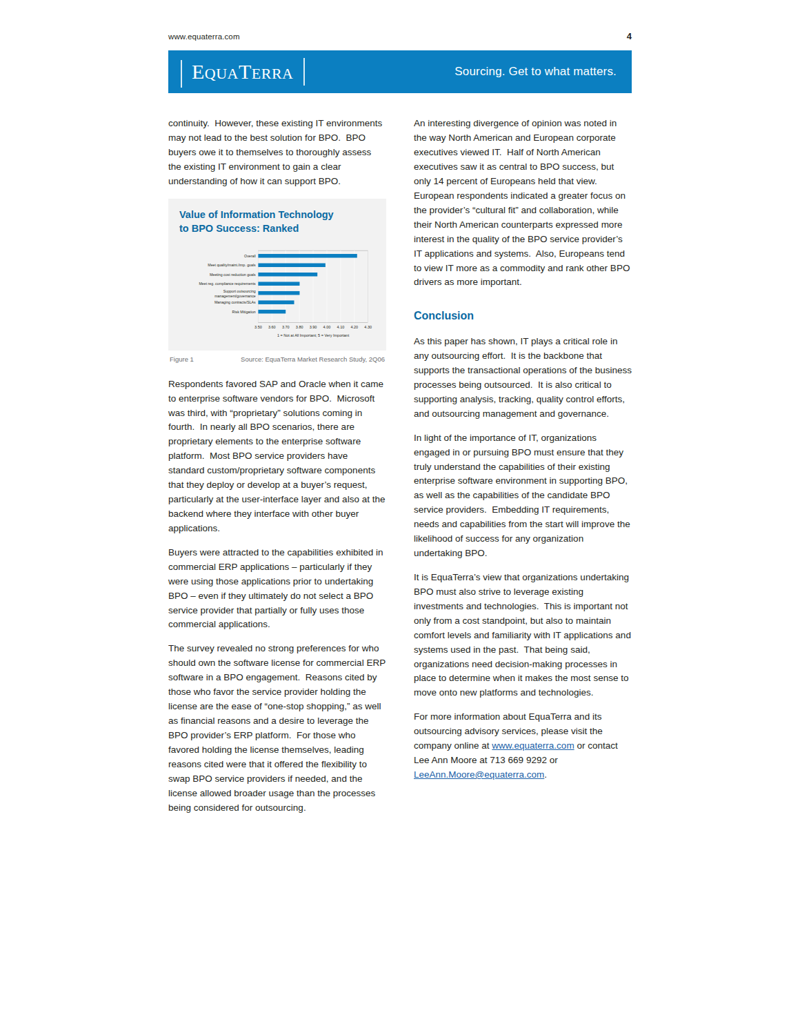www.equaterra.com
4
Equa Terra
Sourcing. Get to what matters.
continuity. However, these existing IT environments may not lead to the best solution for BPO. BPO buyers owe it to themselves to thoroughly assess the existing IT environment to gain a clear understanding of how it can support BPO.
Value of Information Technology
to BPO Success: Ranked
Overall Meet quality/maint./imp. goals Meeting cost reduction goals Meet reg. compliance requirements Support outsourcing management/governance Managing contracts/SLAs Risk Mitigation 3.50 3.60 3.70 3.80 3.90 4.00 4.10 4.20 4.30 1 = Not at All Important; 5 = Very Important
Figure 1 Source: EquaTerra Market Research Study, 2Q06
Respondents favored SAP and Oracle when it came to enterprise software vendors for BPO. Microsoft was third, with “proprietary” solutions coming in fourth. In nearly all BPO scenarios, there are proprietary elements to the enterprise software platform. Most BPO service providers have standard custom/proprietary software components that they deploy or develop at a buyer’s request, particularly at the user-interface layer and also at the backend where they interface with other buyer applications.
Buyers were attracted to the capabilities exhibited in commercial ERP applications – particularly if they were using those applications prior to undertaking BPO – even if they ultimately do not select a BPO service provider that partially or fully uses those commercial applications.
The survey revealed no strong preferences for who should own the software license for commercial ERP software in a BPO engagement. Reasons cited by those who favor the service provider holding the license are the ease of “one-stop shopping,” as well as financial reasons and a desire to leverage the BPO provider’s ERP platform. For those who favored holding the license themselves, leading reasons cited were that it offered the flexibility to swap BPO service providers if needed, and the license allowed broader usage than the processes being considered for outsourcing.
An interesting divergence of opinion was noted in the way North American and European corporate executives viewed IT. Half of North American executives saw it as central to BPO success, but only 14 percent of Europeans held that view. European respondents indicated a greater focus on the provider’s “cultural fit” and collaboration, while their North American counterparts expressed more interest in the quality of the BPO service provider’s IT applications and systems. Also, Europeans tend to view IT more as a commodity and rank other BPO drivers as more important.
Conclusion
As this paper has shown, IT plays a critical role in any outsourcing effort. It is the backbone that supports the transactional operations of the business processes being outsourced. It is also critical to supporting analysis, tracking, quality control efforts, and outsourcing management and governance.
In light of the importance of IT, organizations engaged in or pursuing BPO must ensure that they truly understand the capabilities of their existing enterprise software environment in supporting BPO, as well as the capabilities of the candidate BPO service providers. Embedding IT requirements, needs and capabilities from the start will improve the likelihood of success for any organization undertaking BPO.
It is EquaTerra’s view that organizations undertaking BPO must also strive to leverage existing investments and technologies. This is important not only from a cost standpoint, but also to maintain comfort levels and familiarity with IT applications and systems used in the past. That being said, organizations need decision-making processes in place to determine when it makes the most sense to move onto new platforms and technologies.
For more information about EquaTerra and its outsourcing advisory services, please visit the company online at www.equaterra.com or contact Lee Ann Moore at 713 669 9292 or LeeAnn.Moore@equaterra.com.